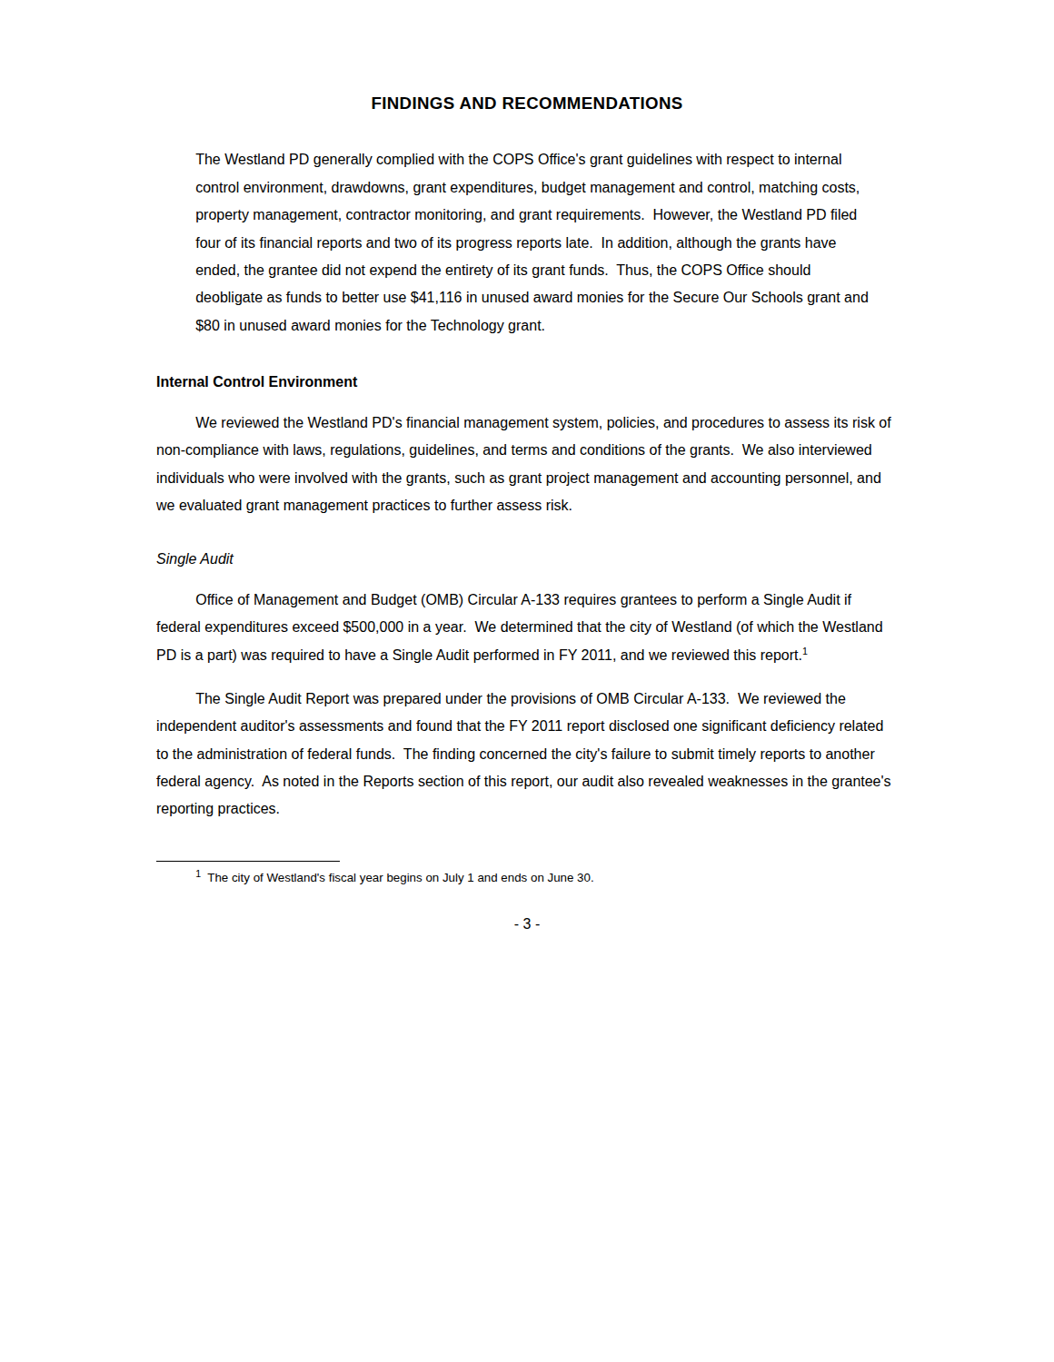FINDINGS AND RECOMMENDATIONS
The Westland PD generally complied with the COPS Office's grant guidelines with respect to internal control environment, drawdowns, grant expenditures, budget management and control, matching costs, property management, contractor monitoring, and grant requirements. However, the Westland PD filed four of its financial reports and two of its progress reports late. In addition, although the grants have ended, the grantee did not expend the entirety of its grant funds. Thus, the COPS Office should deobligate as funds to better use $41,116 in unused award monies for the Secure Our Schools grant and $80 in unused award monies for the Technology grant.
Internal Control Environment
We reviewed the Westland PD's financial management system, policies, and procedures to assess its risk of non-compliance with laws, regulations, guidelines, and terms and conditions of the grants. We also interviewed individuals who were involved with the grants, such as grant project management and accounting personnel, and we evaluated grant management practices to further assess risk.
Single Audit
Office of Management and Budget (OMB) Circular A-133 requires grantees to perform a Single Audit if federal expenditures exceed $500,000 in a year. We determined that the city of Westland (of which the Westland PD is a part) was required to have a Single Audit performed in FY 2011, and we reviewed this report.1
The Single Audit Report was prepared under the provisions of OMB Circular A-133. We reviewed the independent auditor's assessments and found that the FY 2011 report disclosed one significant deficiency related to the administration of federal funds. The finding concerned the city's failure to submit timely reports to another federal agency. As noted in the Reports section of this report, our audit also revealed weaknesses in the grantee's reporting practices.
1 The city of Westland's fiscal year begins on July 1 and ends on June 30.
- 3 -